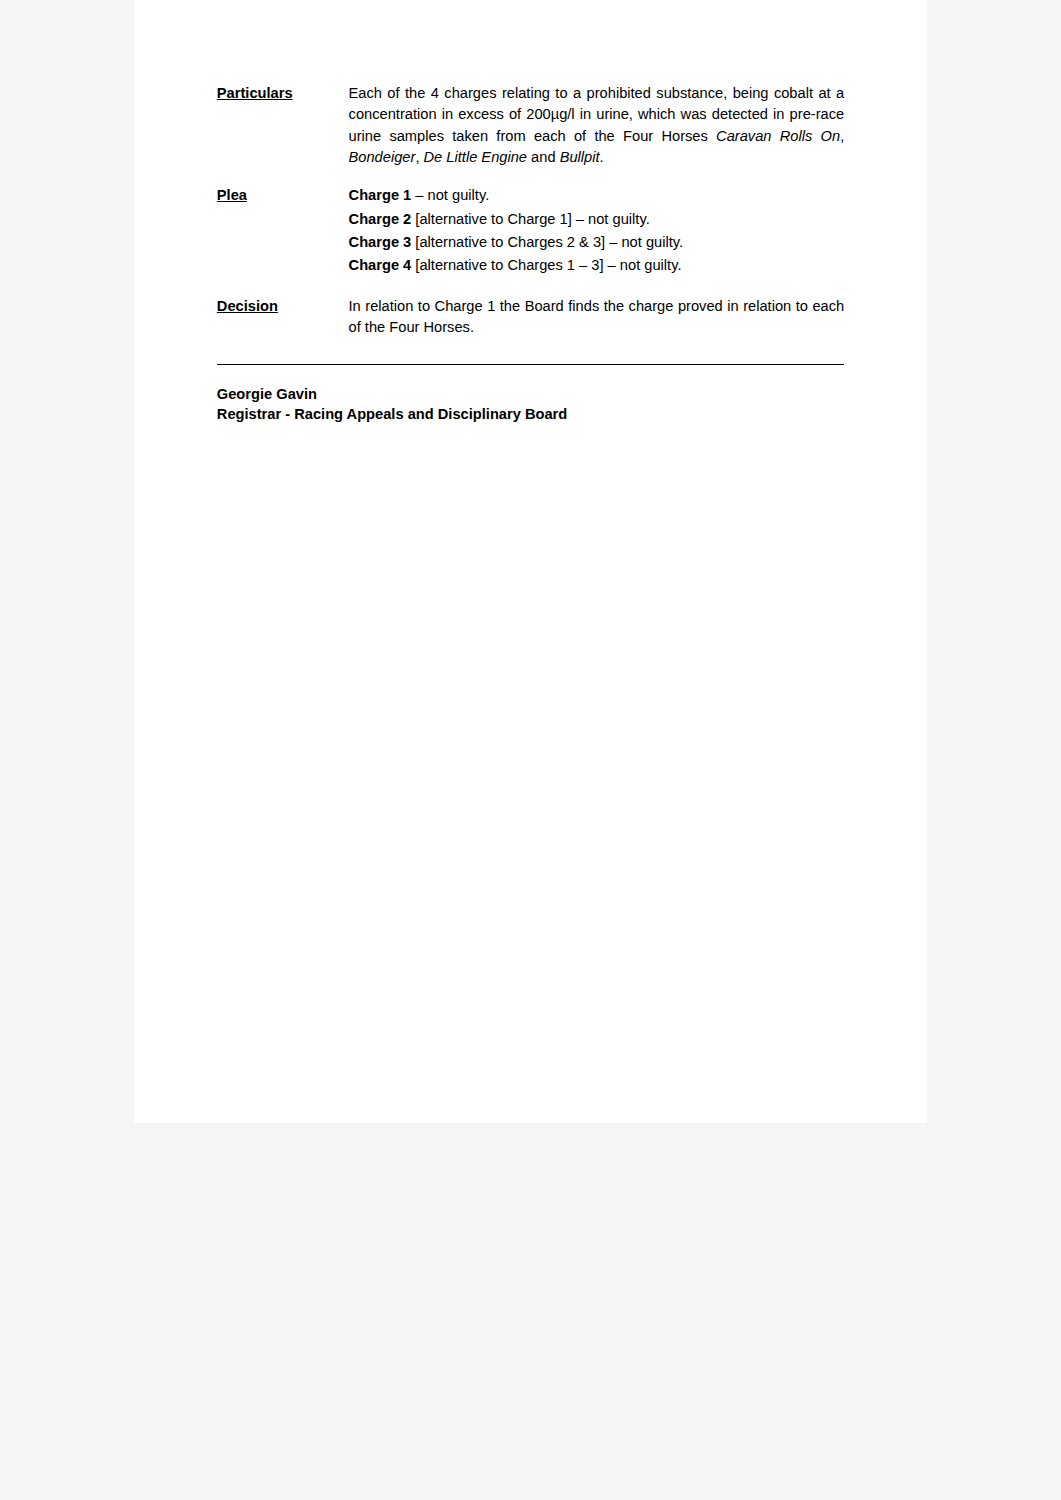| Particulars | Each of the 4 charges relating to a prohibited substance, being cobalt at a concentration in excess of 200µg/l in urine, which was detected in pre-race urine samples taken from each of the Four Horses Caravan Rolls On , Bondeiger , De Little Engine and Bullpit . |
| Plea | Charge 1 – not guilty. Charge 2 [alternative to Charge 1] – not guilty. Charge 3 [alternative to Charges 2 & 3] – not guilty. Charge 4 [alternative to Charges 1 – 3] – not guilty. |
| Decision | In relation to Charge 1 the Board finds the charge proved in relation to each of the Four Horses. |
Georgie Gavin
Registrar - Racing Appeals and Disciplinary Board